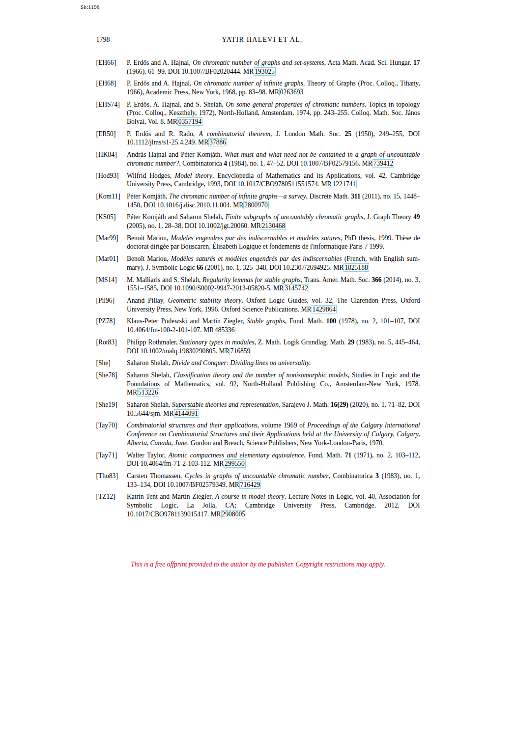Sh:1196
1798
Yatir Halevi et al.
[EH66]
P. Erdős and A. Hajnal, On chromatic number of graphs and set-systems, Acta Math. Acad. Sci. Hungar. 17 (1966), 61–99, DOI 10.1007/BF02020444. MR 193025
[EH68]
P. Erdős and A. Hajnal, On chromatic number of infinite graphs, Theory of Graphs (Proc. Colloq., Tihany, 1966), Academic Press, New York, 1968, pp. 83–98. MR 0263693
[EHS74]
P. Erdős, A. Hajnal, and S. Shelah, On some general properties of chromatic numbers, Topics in topology (Proc. Colloq., Keszthely, 1972), North-Holland, Amsterdam, 1974, pp. 243–255. Colloq. Math. Soc. János Bolyai, Vol. 8. MR 0357194
[ER50]
P. Erdös and R. Rado, A combinatorial theorem, J. London Math. Soc. 25 (1950), 249–255, DOI 10.1112/jlms/s1-25.4.249. MR 37886
[HK84]
András Hajnal and Péter Komjáth, What must and what need not be contained in a graph of uncountable chromatic number?, Combinatorica 4 (1984), no. 1, 47–52, DOI 10.1007/BF02579156. MR 739412
[Hod93]
Wilfrid Hodges, Model theory, Encyclopedia of Mathematics and its Applications, vol. 42, Cambridge University Press, Cambridge, 1993, DOI 10.1017/CBO9780511551574. MR 1221741
[Kom11]
Péter Komjáth, The chromatic number of infinite graphs—a survey, Discrete Math. 311 (2011), no. 15, 1448–1450, DOI 10.1016/j.disc.2010.11.004. MR 2800970
[KS05]
Péter Komjáth and Saharon Shelah, Finite subgraphs of uncountably chromatic graphs, J. Graph Theory 49 (2005), no. 1, 28–38, DOI 10.1002/jgt.20060. MR 2130468
[Mar99]
Benoit Mariou, Modeles engendres par des indiscernables et modeles satures, PhD thesis, 1999. Thèse de doctorat dirigée par Bouscaren, Élisabeth Logique et fondements de l'informatique Paris 7 1999.
[Mar01]
Benoît Mariou, Modèles saturés et modèles engendrés par des indiscernables (French, with English summary), J. Symbolic Logic 66 (2001), no. 1, 325–348, DOI 10.2307/2694925. MR 1825188
[MS14]
M. Malliaris and S. Shelah, Regularity lemmas for stable graphs, Trans. Amer. Math. Soc. 366 (2014), no. 3, 1551–1585, DOI 10.1090/S0002-9947-2013-05820-5. MR 3145742
[Pil96]
Anand Pillay, Geometric stability theory, Oxford Logic Guides, vol. 32, The Clarendon Press, Oxford University Press, New York, 1996. Oxford Science Publications. MR 1429864
[PZ78]
Klaus-Peter Podewski and Martin Ziegler, Stable graphs, Fund. Math. 100 (1978), no. 2, 101–107, DOI 10.4064/fm-100-2-101-107. MR 485336
[Rot83]
Philipp Rothmaler, Stationary types in modules, Z. Math. Logik Grundlag. Math. 29 (1983), no. 5, 445–464, DOI 10.1002/malq.19830290805. MR 716859
[She]
Saharon Shelah, Divide and Conquer: Dividing lines on universality.
[She78]
Saharon Shelah, Classification theory and the number of nonisomorphic models, Studies in Logic and the Foundations of Mathematics, vol. 92, North-Holland Publishing Co., Amsterdam-New York, 1978. MR 513226
[She19]
Saharon Shelah, Superstable theories and representation, Sarajevo J. Math. 16(29) (2020), no. 1, 71–82, DOI 10.5644/sjm. MR 4144091
[Tay70]
Combinatorial structures and their applications, volume 1969 of Proceedings of the Calgary International Conference on Combinatorial Structures and their Applications held at the University of Calgary, Calgary, Alberta, Canada, June. Gordon and Breach, Science Publishers, New York-London-Paris, 1970.
[Tay71]
Walter Taylor, Atomic compactness and elementary equivalence, Fund. Math. 71 (1971), no. 2, 103–112, DOI 10.4064/fm-71-2-103-112. MR 299550
[Tho83]
Carsten Thomassen, Cycles in graphs of uncountable chromatic number, Combinatorica 3 (1983), no. 1, 133–134, DOI 10.1007/BF02579349. MR 716429
[TZ12]
Katrin Tent and Martin Ziegler, A course in model theory, Lecture Notes in Logic, vol. 40, Association for Symbolic Logic, La Jolla, CA; Cambridge University Press, Cambridge, 2012, DOI 10.1017/CBO9781139015417. MR 2908005
This is a free offprint provided to the author by the publisher. Copyright restrictions may apply.